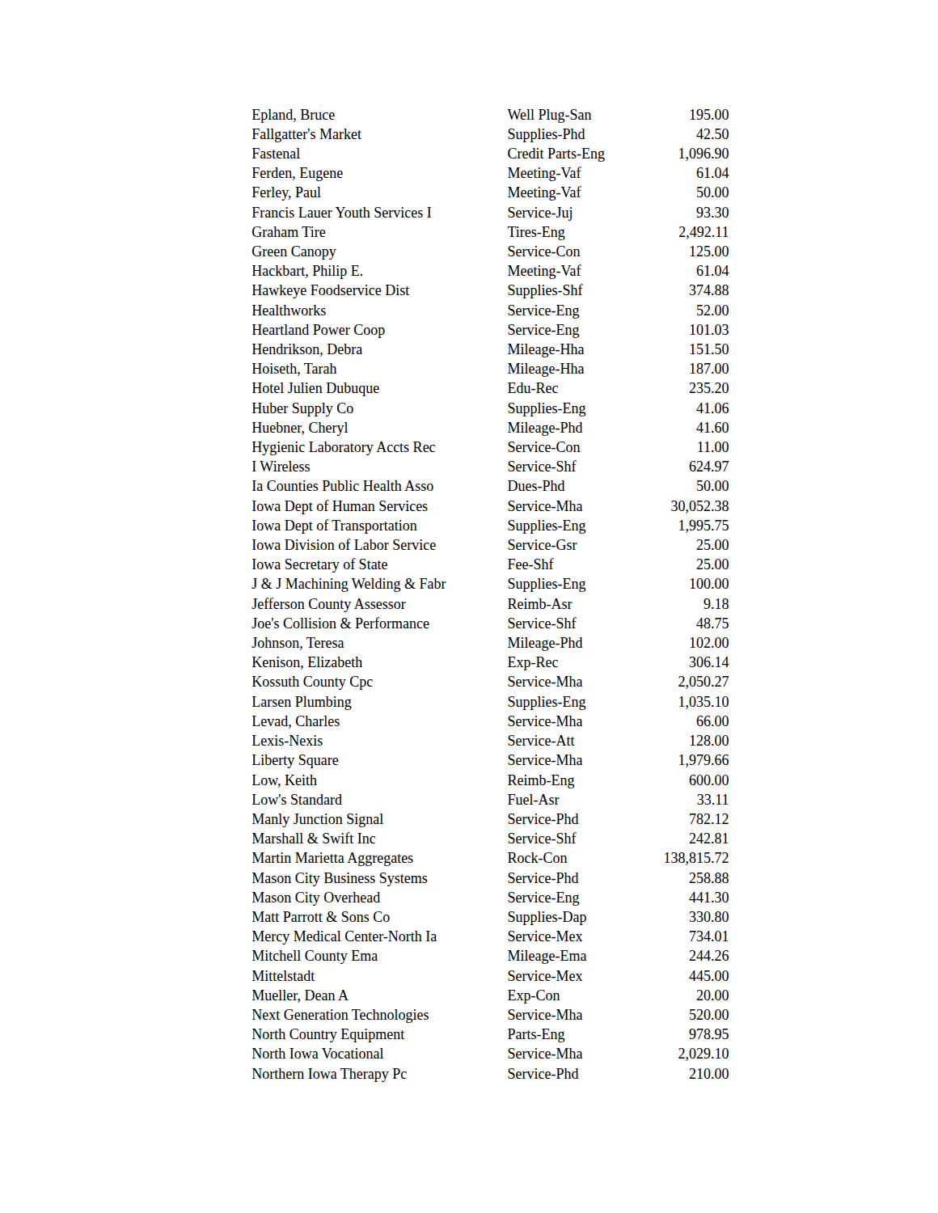| Epland, Bruce | Well Plug-San | 195.00 |
| Fallgatter's Market | Supplies-Phd | 42.50 |
| Fastenal | Credit Parts-Eng | 1,096.90 |
| Ferden, Eugene | Meeting-Vaf | 61.04 |
| Ferley, Paul | Meeting-Vaf | 50.00 |
| Francis Lauer Youth Services I | Service-Juj | 93.30 |
| Graham Tire | Tires-Eng | 2,492.11 |
| Green Canopy | Service-Con | 125.00 |
| Hackbart, Philip E. | Meeting-Vaf | 61.04 |
| Hawkeye Foodservice Dist | Supplies-Shf | 374.88 |
| Healthworks | Service-Eng | 52.00 |
| Heartland Power Coop | Service-Eng | 101.03 |
| Hendrikson, Debra | Mileage-Hha | 151.50 |
| Hoiseth, Tarah | Mileage-Hha | 187.00 |
| Hotel Julien Dubuque | Edu-Rec | 235.20 |
| Huber Supply Co | Supplies-Eng | 41.06 |
| Huebner, Cheryl | Mileage-Phd | 41.60 |
| Hygienic Laboratory Accts Rec | Service-Con | 11.00 |
| I Wireless | Service-Shf | 624.97 |
| Ia Counties Public Health Asso | Dues-Phd | 50.00 |
| Iowa Dept of Human Services | Service-Mha | 30,052.38 |
| Iowa Dept of Transportation | Supplies-Eng | 1,995.75 |
| Iowa Division of Labor Service | Service-Gsr | 25.00 |
| Iowa Secretary of State | Fee-Shf | 25.00 |
| J & J Machining Welding & Fabr | Supplies-Eng | 100.00 |
| Jefferson County Assessor | Reimb-Asr | 9.18 |
| Joe's Collision & Performance | Service-Shf | 48.75 |
| Johnson, Teresa | Mileage-Phd | 102.00 |
| Kenison, Elizabeth | Exp-Rec | 306.14 |
| Kossuth County Cpc | Service-Mha | 2,050.27 |
| Larsen Plumbing | Supplies-Eng | 1,035.10 |
| Levad, Charles | Service-Mha | 66.00 |
| Lexis-Nexis | Service-Att | 128.00 |
| Liberty Square | Service-Mha | 1,979.66 |
| Low, Keith | Reimb-Eng | 600.00 |
| Low's Standard | Fuel-Asr | 33.11 |
| Manly Junction Signal | Service-Phd | 782.12 |
| Marshall & Swift Inc | Service-Shf | 242.81 |
| Martin Marietta Aggregates | Rock-Con | 138,815.72 |
| Mason City Business Systems | Service-Phd | 258.88 |
| Mason City Overhead | Service-Eng | 441.30 |
| Matt Parrott & Sons Co | Supplies-Dap | 330.80 |
| Mercy Medical Center-North Ia | Service-Mex | 734.01 |
| Mitchell County Ema | Mileage-Ema | 244.26 |
| Mittelstadt | Service-Mex | 445.00 |
| Mueller, Dean A | Exp-Con | 20.00 |
| Next Generation Technologies | Service-Mha | 520.00 |
| North Country Equipment | Parts-Eng | 978.95 |
| North Iowa Vocational | Service-Mha | 2,029.10 |
| Northern Iowa Therapy Pc | Service-Phd | 210.00 |